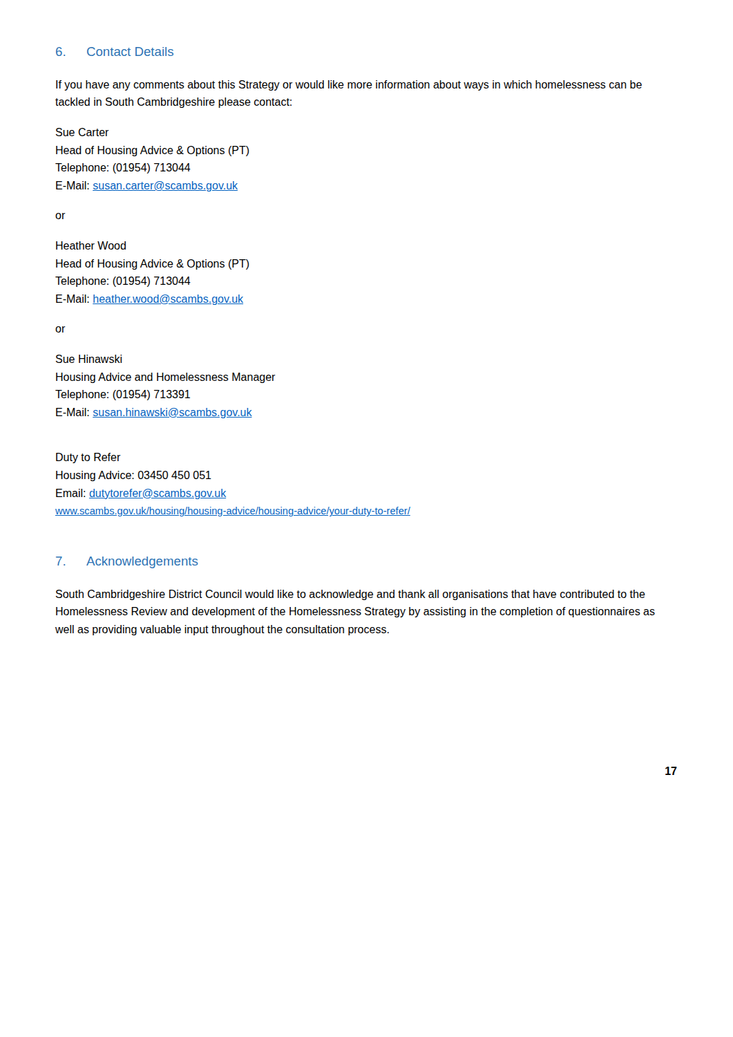6. Contact Details
If you have any comments about this Strategy or would like more information about ways in which homelessness can be tackled in South Cambridgeshire please contact:
Sue Carter
Head of Housing Advice & Options (PT)
Telephone: (01954) 713044
E-Mail: susan.carter@scambs.gov.uk
or
Heather Wood
Head of Housing Advice & Options (PT)
Telephone: (01954) 713044
E-Mail: heather.wood@scambs.gov.uk
or
Sue Hinawski
Housing Advice and Homelessness Manager
Telephone: (01954) 713391
E-Mail: susan.hinawski@scambs.gov.uk
Duty to Refer
Housing Advice: 03450 450 051
Email: dutytorefer@scambs.gov.uk
www.scambs.gov.uk/housing/housing-advice/housing-advice/your-duty-to-refer/
7. Acknowledgements
South Cambridgeshire District Council would like to acknowledge and thank all organisations that have contributed to the Homelessness Review and development of the Homelessness Strategy by assisting in the completion of questionnaires as well as providing valuable input throughout the consultation process.
17